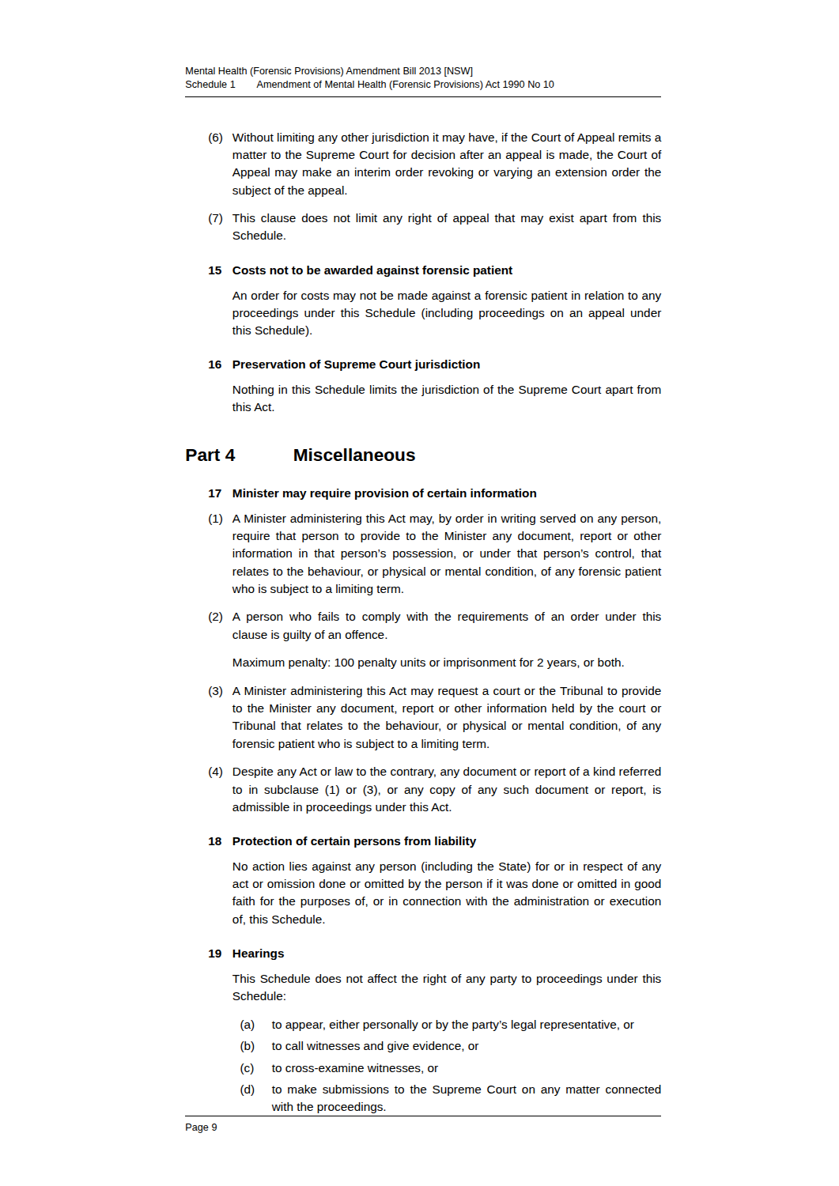Mental Health (Forensic Provisions) Amendment Bill 2013 [NSW]
Schedule 1 Amendment of Mental Health (Forensic Provisions) Act 1990 No 10
(6)
Without limiting any other jurisdiction it may have, if the Court of Appeal remits a matter to the Supreme Court for decision after an appeal is made, the Court of Appeal may make an interim order revoking or varying an extension order the subject of the appeal.
(7)
This clause does not limit any right of appeal that may exist apart from this Schedule.
15 Costs not to be awarded against forensic patient
An order for costs may not be made against a forensic patient in relation to any proceedings under this Schedule (including proceedings on an appeal under this Schedule).
16 Preservation of Supreme Court jurisdiction
Nothing in this Schedule limits the jurisdiction of the Supreme Court apart from this Act.
Part 4 Miscellaneous
17 Minister may require provision of certain information
(1)
A Minister administering this Act may, by order in writing served on any person, require that person to provide to the Minister any document, report or other information in that person’s possession, or under that person’s control, that relates to the behaviour, or physical or mental condition, of any forensic patient who is subject to a limiting term.
(2)
A person who fails to comply with the requirements of an order under this clause is guilty of an offence.
Maximum penalty: 100 penalty units or imprisonment for 2 years, or both.
(3)
A Minister administering this Act may request a court or the Tribunal to provide to the Minister any document, report or other information held by the court or Tribunal that relates to the behaviour, or physical or mental condition, of any forensic patient who is subject to a limiting term.
(4)
Despite any Act or law to the contrary, any document or report of a kind referred to in subclause (1) or (3), or any copy of any such document or report, is admissible in proceedings under this Act.
18 Protection of certain persons from liability
No action lies against any person (including the State) for or in respect of any act or omission done or omitted by the person if it was done or omitted in good faith for the purposes of, or in connection with the administration or execution of, this Schedule.
19 Hearings
This Schedule does not affect the right of any party to proceedings under this Schedule:
(a) to appear, either personally or by the party’s legal representative, or
(b) to call witnesses and give evidence, or
(c) to cross-examine witnesses, or
(d) to make submissions to the Supreme Court on any matter connected with the proceedings.
Page 9